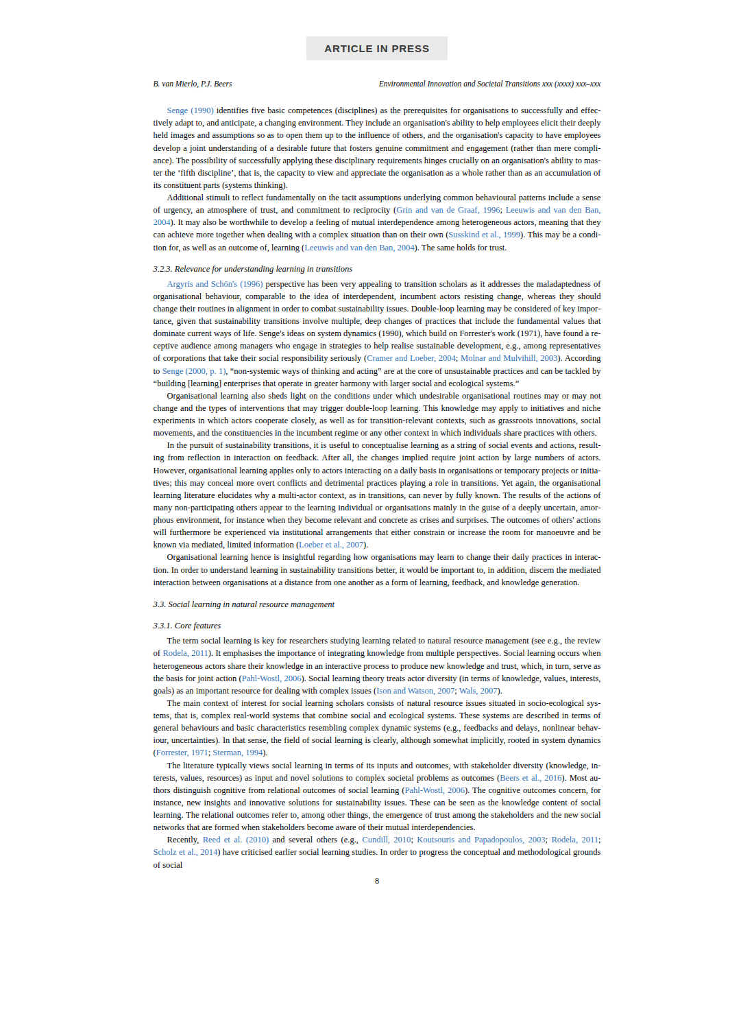ARTICLE IN PRESS
B. van Mierlo, P.J. Beers
Environmental Innovation and Societal Transitions xxx (xxxx) xxx–xxx
Senge (1990) identifies five basic competences (disciplines) as the prerequisites for organisations to successfully and effectively adapt to, and anticipate, a changing environment. They include an organisation's ability to help employees elicit their deeply held images and assumptions so as to open them up to the influence of others, and the organisation's capacity to have employees develop a joint understanding of a desirable future that fosters genuine commitment and engagement (rather than mere compliance). The possibility of successfully applying these disciplinary requirements hinges crucially on an organisation's ability to master the ‘fifth discipline’, that is, the capacity to view and appreciate the organisation as a whole rather than as an accumulation of its constituent parts (systems thinking).
Additional stimuli to reflect fundamentally on the tacit assumptions underlying common behavioural patterns include a sense of urgency, an atmosphere of trust, and commitment to reciprocity (Grin and van de Graaf, 1996; Leeuwis and van den Ban, 2004). It may also be worthwhile to develop a feeling of mutual interdependence among heterogeneous actors, meaning that they can achieve more together when dealing with a complex situation than on their own (Susskind et al., 1999). This may be a condition for, as well as an outcome of, learning (Leeuwis and van den Ban, 2004). The same holds for trust.
3.2.3. Relevance for understanding learning in transitions
Argyris and Schön's (1996) perspective has been very appealing to transition scholars as it addresses the maladaptedness of organisational behaviour, comparable to the idea of interdependent, incumbent actors resisting change, whereas they should change their routines in alignment in order to combat sustainability issues. Double-loop learning may be considered of key importance, given that sustainability transitions involve multiple, deep changes of practices that include the fundamental values that dominate current ways of life. Senge's ideas on system dynamics (1990), which build on Forrester's work (1971), have found a receptive audience among managers who engage in strategies to help realise sustainable development, e.g., among representatives of corporations that take their social responsibility seriously (Cramer and Loeber, 2004; Molnar and Mulvihill, 2003). According to Senge (2000, p. 1), “non-systemic ways of thinking and acting” are at the core of unsustainable practices and can be tackled by “building [learning] enterprises that operate in greater harmony with larger social and ecological systems.”
Organisational learning also sheds light on the conditions under which undesirable organisational routines may or may not change and the types of interventions that may trigger double-loop learning. This knowledge may apply to initiatives and niche experiments in which actors cooperate closely, as well as for transition-relevant contexts, such as grassroots innovations, social movements, and the constituencies in the incumbent regime or any other context in which individuals share practices with others.
In the pursuit of sustainability transitions, it is useful to conceptualise learning as a string of social events and actions, resulting from reflection in interaction on feedback. After all, the changes implied require joint action by large numbers of actors. However, organisational learning applies only to actors interacting on a daily basis in organisations or temporary projects or initiatives; this may conceal more overt conflicts and detrimental practices playing a role in transitions. Yet again, the organisational learning literature elucidates why a multi-actor context, as in transitions, can never by fully known. The results of the actions of many non-participating others appear to the learning individual or organisations mainly in the guise of a deeply uncertain, amorphous environment, for instance when they become relevant and concrete as crises and surprises. The outcomes of others' actions will furthermore be experienced via institutional arrangements that either constrain or increase the room for manoeuvre and be known via mediated, limited information (Loeber et al., 2007).
Organisational learning hence is insightful regarding how organisations may learn to change their daily practices in interaction. In order to understand learning in sustainability transitions better, it would be important to, in addition, discern the mediated interaction between organisations at a distance from one another as a form of learning, feedback, and knowledge generation.
3.3. Social learning in natural resource management
3.3.1. Core features
The term social learning is key for researchers studying learning related to natural resource management (see e.g., the review of Rodela, 2011). It emphasises the importance of integrating knowledge from multiple perspectives. Social learning occurs when heterogeneous actors share their knowledge in an interactive process to produce new knowledge and trust, which, in turn, serve as the basis for joint action (Pahl-Wostl, 2006). Social learning theory treats actor diversity (in terms of knowledge, values, interests, goals) as an important resource for dealing with complex issues (Ison and Watson, 2007; Wals, 2007).
The main context of interest for social learning scholars consists of natural resource issues situated in socio-ecological systems, that is, complex real-world systems that combine social and ecological systems. These systems are described in terms of general behaviours and basic characteristics resembling complex dynamic systems (e.g., feedbacks and delays, nonlinear behaviour, uncertainties). In that sense, the field of social learning is clearly, although somewhat implicitly, rooted in system dynamics (Forrester, 1971; Sterman, 1994).
The literature typically views social learning in terms of its inputs and outcomes, with stakeholder diversity (knowledge, interests, values, resources) as input and novel solutions to complex societal problems as outcomes (Beers et al., 2016). Most authors distinguish cognitive from relational outcomes of social learning (Pahl-Wostl, 2006). The cognitive outcomes concern, for instance, new insights and innovative solutions for sustainability issues. These can be seen as the knowledge content of social learning. The relational outcomes refer to, among other things, the emergence of trust among the stakeholders and the new social networks that are formed when stakeholders become aware of their mutual interdependencies.
Recently, Reed et al. (2010) and several others (e.g., Cundill, 2010; Koutsouris and Papadopoulos, 2003; Rodela, 2011; Scholz et al., 2014) have criticised earlier social learning studies. In order to progress the conceptual and methodological grounds of social
8